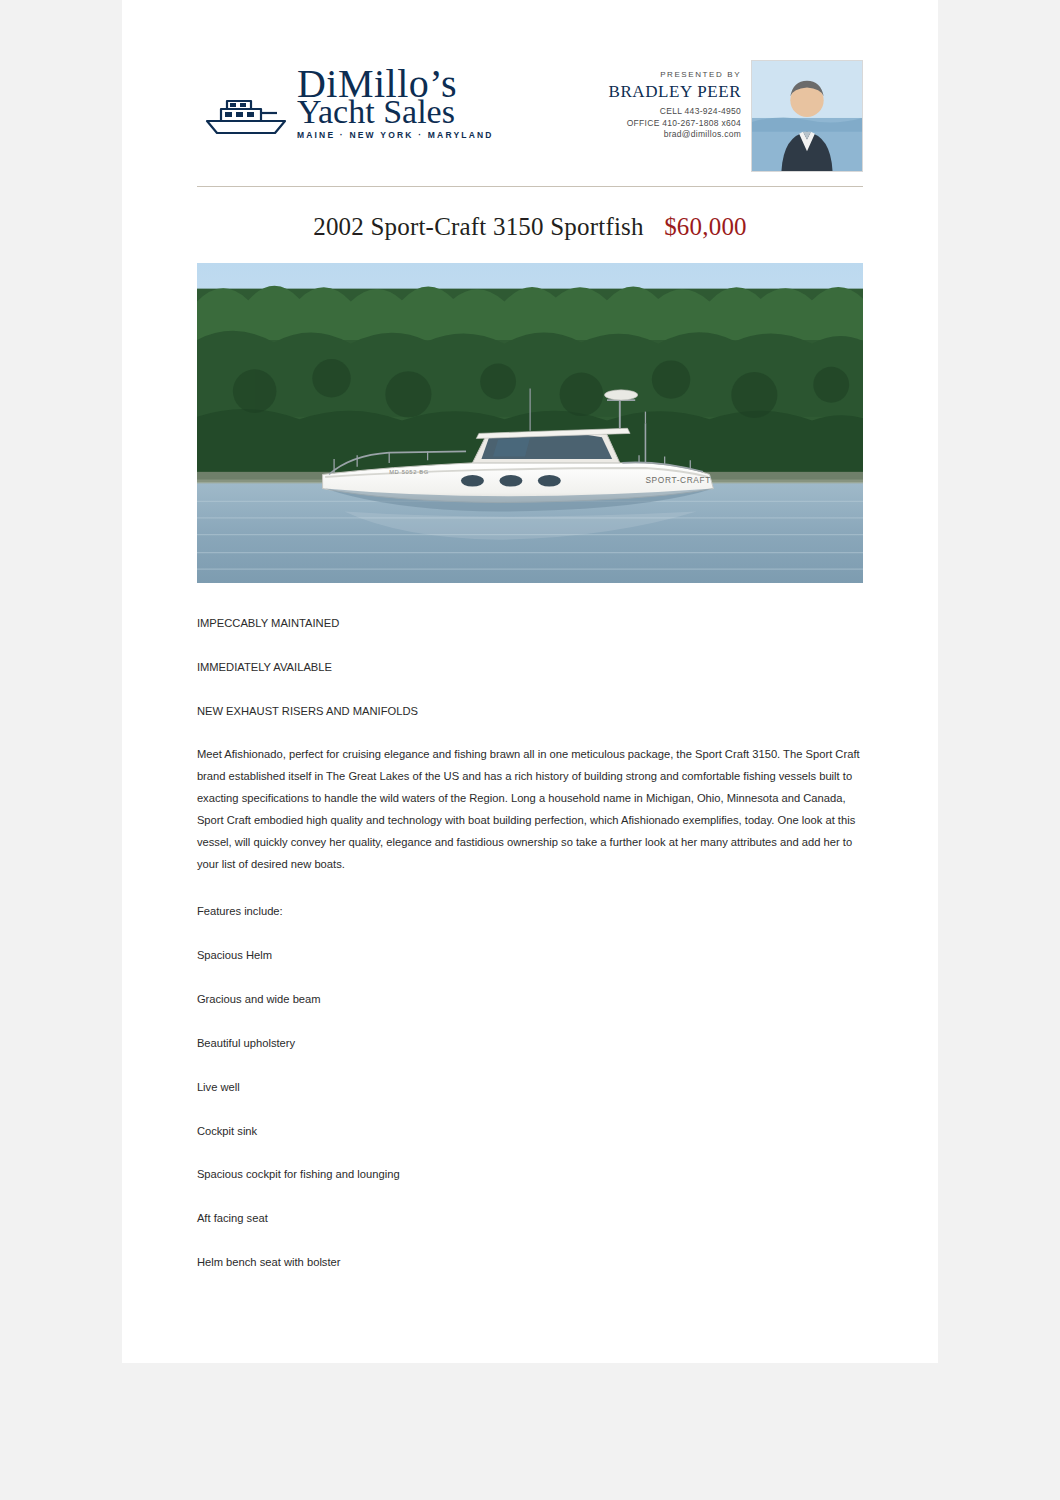DiMillo’s
Yacht Sales
MAINE · NEW YORK · MARYLAND
Presented by
BRADLEY PEER
CELL 443-924-4950
OFFICE 410-267-1808 x604
brad@dimillos.com
2002 Sport-Craft 3150 Sportfish $60,000
SPORT-CRAFT MD 5052 BG
IMPECCABLY MAINTAINED
IMMEDIATELY AVAILABLE
NEW EXHAUST RISERS AND MANIFOLDS
Meet Afishionado, perfect for cruising elegance and fishing brawn all in one meticulous package, the Sport Craft 3150. The Sport Craft brand established itself in The Great Lakes of the US and has a rich history of building strong and comfortable fishing vessels built to exacting specifications to handle the wild waters of the Region. Long a household name in Michigan, Ohio, Minnesota and Canada, Sport Craft embodied high quality and technology with boat building perfection, which Afishionado exemplifies, today. One look at this vessel, will quickly convey her quality, elegance and fastidious ownership so take a further look at her many attributes and add her to your list of desired new boats.
Features include:
Spacious Helm
Gracious and wide beam
Beautiful upholstery
Live well
Cockpit sink
Spacious cockpit for fishing and lounging
Aft facing seat
Helm bench seat with bolster